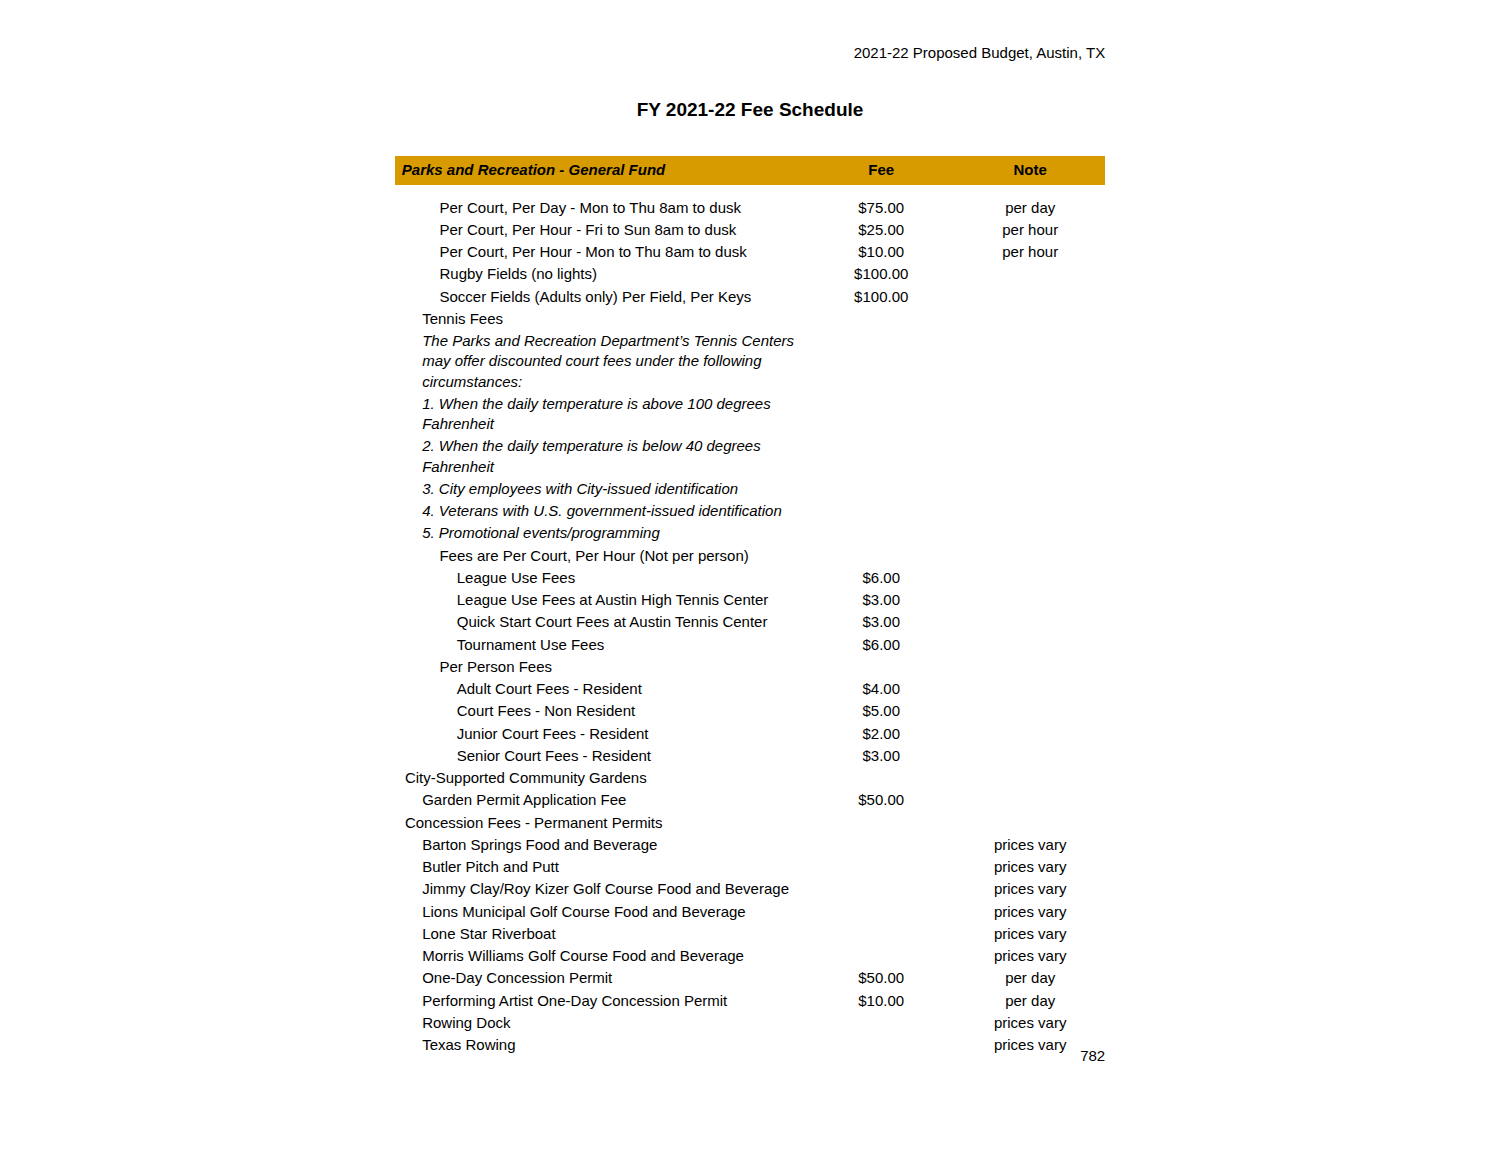2021-22 Proposed Budget, Austin, TX
FY 2021-22 Fee Schedule
| Parks and Recreation - General Fund | Fee | Note |
| --- | --- | --- |
| Per Court, Per Day - Mon to Thu 8am to dusk | $75.00 | per day |
| Per Court, Per Hour - Fri to Sun 8am to dusk | $25.00 | per hour |
| Per Court, Per Hour - Mon to Thu 8am to dusk | $10.00 | per hour |
| Rugby Fields (no lights) | $100.00 | |
| Soccer Fields (Adults only) Per Field, Per Keys | $100.00 | |
| Tennis Fees | | |
| The Parks and Recreation Department’s Tennis Centers may offer discounted court fees under the following circumstances: | | |
| 1. When the daily temperature is above 100 degrees Fahrenheit | | |
| 2. When the daily temperature is below 40 degrees Fahrenheit | | |
| 3. City employees with City-issued identification | | |
| 4. Veterans with U.S. government-issued identification | | |
| 5. Promotional events/programming | | |
| Fees are Per Court, Per Hour (Not per person) | | |
| League Use Fees | $6.00 | |
| League Use Fees at Austin High Tennis Center | $3.00 | |
| Quick Start Court Fees at Austin Tennis Center | $3.00 | |
| Tournament Use Fees | $6.00 | |
| Per Person Fees | | |
| Adult Court Fees - Resident | $4.00 | |
| Court Fees - Non Resident | $5.00 | |
| Junior Court Fees - Resident | $2.00 | |
| Senior Court Fees - Resident | $3.00 | |
| City-Supported Community Gardens | | |
| Garden Permit Application Fee | $50.00 | |
| Concession Fees - Permanent Permits | | |
| Barton Springs Food and Beverage | | prices vary |
| Butler Pitch and Putt | | prices vary |
| Jimmy Clay/Roy Kizer Golf Course Food and Beverage | | prices vary |
| Lions Municipal Golf Course Food and Beverage | | prices vary |
| Lone Star Riverboat | | prices vary |
| Morris Williams Golf Course Food and Beverage | | prices vary |
| One-Day Concession Permit | $50.00 | per day |
| Performing Artist One-Day Concession Permit | $10.00 | per day |
| Rowing Dock | | prices vary |
| Texas Rowing | | prices vary |
782